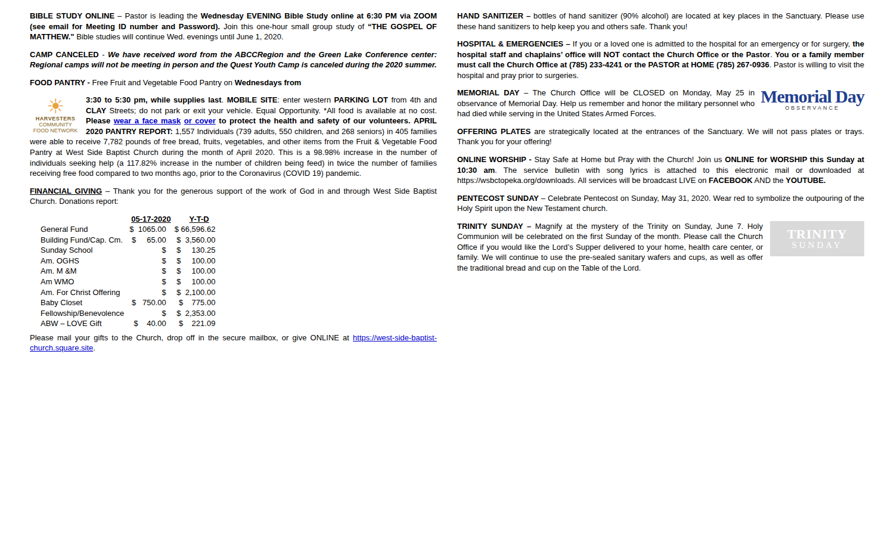BIBLE STUDY ONLINE – Pastor is leading the Wednesday EVENING Bible Study online at 6:30 PM via ZOOM (see email for Meeting ID number and Password). Join this one-hour small group study of “THE GOSPEL OF MATTHEW." Bible studies will continue Wed. evenings until June 1, 2020.
CAMP CANCELED - We have received word from the ABCCRegion and the Green Lake Conference center: Regional camps will not be meeting in person and the Quest Youth Camp is canceled during the 2020 summer.
FOOD PANTRY - Free Fruit and Vegetable Food Pantry on Wednesdays from
☀
HARVESTERS
COMMUNITY
FOOD NETWORK
3:30 to 5:30 pm, while supplies last. MOBILE SITE: enter western PARKING LOT from 4th and CLAY Streets; do not park or exit your vehicle. Equal Opportunity. *All food is available at no cost. Please wear a face mask or cover to protect the health and safety of our volunteers. APRIL 2020 PANTRY REPORT: 1,557 Individuals (739 adults, 550 children, and 268 seniors) in 405 families were able to receive 7,782 pounds of free bread, fruits, vegetables, and other items from the Fruit & Vegetable Food Pantry at West Side Baptist Church during the month of April 2020. This is a 98.98% increase in the number of individuals seeking help (a 117.82% increase in the number of children being feed) in twice the number of families receiving free food compared to two months ago, prior to the Coronavirus (COVID 19) pandemic.
FINANCIAL GIVING – Thank you for the generous support of the work of God in and through West Side Baptist Church. Donations report:
| | 05-17-2020 | Y-T-D |
| General Fund | $ 1065.00 | $ 66,596.62 |
| Building Fund/Cap. Cm. | $ 65.00 | $ 3,560.00 |
| Sunday School | $ | $ 130.25 |
| Am. OGHS | $ | $ 100.00 |
| Am. M &M | $ | $ 100.00 |
| Am WMO | $ | $ 100.00 |
| Am. For Christ Offering | $ | $ 2,100.00 |
| Baby Closet | $ 750.00 | $ 775.00 |
| Fellowship/Benevolence | $ | $ 2,353.00 |
| ABW – LOVE Gift | $ 40.00 | $ 221.09 |
Please mail your gifts to the Church, drop off in the secure mailbox, or give ONLINE at https://west-side-baptist-church.square.site.
HAND SANITIZER – bottles of hand sanitizer (90% alcohol) are located at key places in the Sanctuary. Please use these hand sanitizers to help keep you and others safe. Thank you!
HOSPITAL & EMERGENCIES – If you or a loved one is admitted to the hospital for an emergency or for surgery, the hospital staff and chaplains’ office will NOT contact the Church Office or the Pastor. You or a family member must call the Church Office at (785) 233-4241 or the PASTOR at HOME (785) 267-0936. Pastor is willing to visit the hospital and pray prior to surgeries.
Memorial Day
OBSERVANCE
MEMORIAL DAY – The Church Office will be CLOSED on Monday, May 25 in observance of Memorial Day. Help us remember and honor the military personnel who had died while serving in the United States Armed Forces.
OFFERING PLATES are strategically located at the entrances of the Sanctuary. We will not pass plates or trays. Thank you for your offering!
ONLINE WORSHIP - Stay Safe at Home but Pray with the Church! Join us ONLINE for WORSHIP this Sunday at 10:30 am. The service bulletin with song lyrics is attached to this electronic mail or downloaded at https://wsbctopeka.org/downloads. All services will be broadcast LIVE on FACEBOOK AND the YOUTUBE.
PENTECOST SUNDAY – Celebrate Pentecost on Sunday, May 31, 2020. Wear red to symbolize the outpouring of the Holy Spirit upon the New Testament church.
TRINITY
SUNDAY
TRINITY SUNDAY – Magnify at the mystery of the Trinity on Sunday, June 7. Holy Communion will be celebrated on the first Sunday of the month. Please call the Church Office if you would like the Lord’s Supper delivered to your home, health care center, or family. We will continue to use the pre-sealed sanitary wafers and cups, as well as offer the traditional bread and cup on the Table of the Lord.